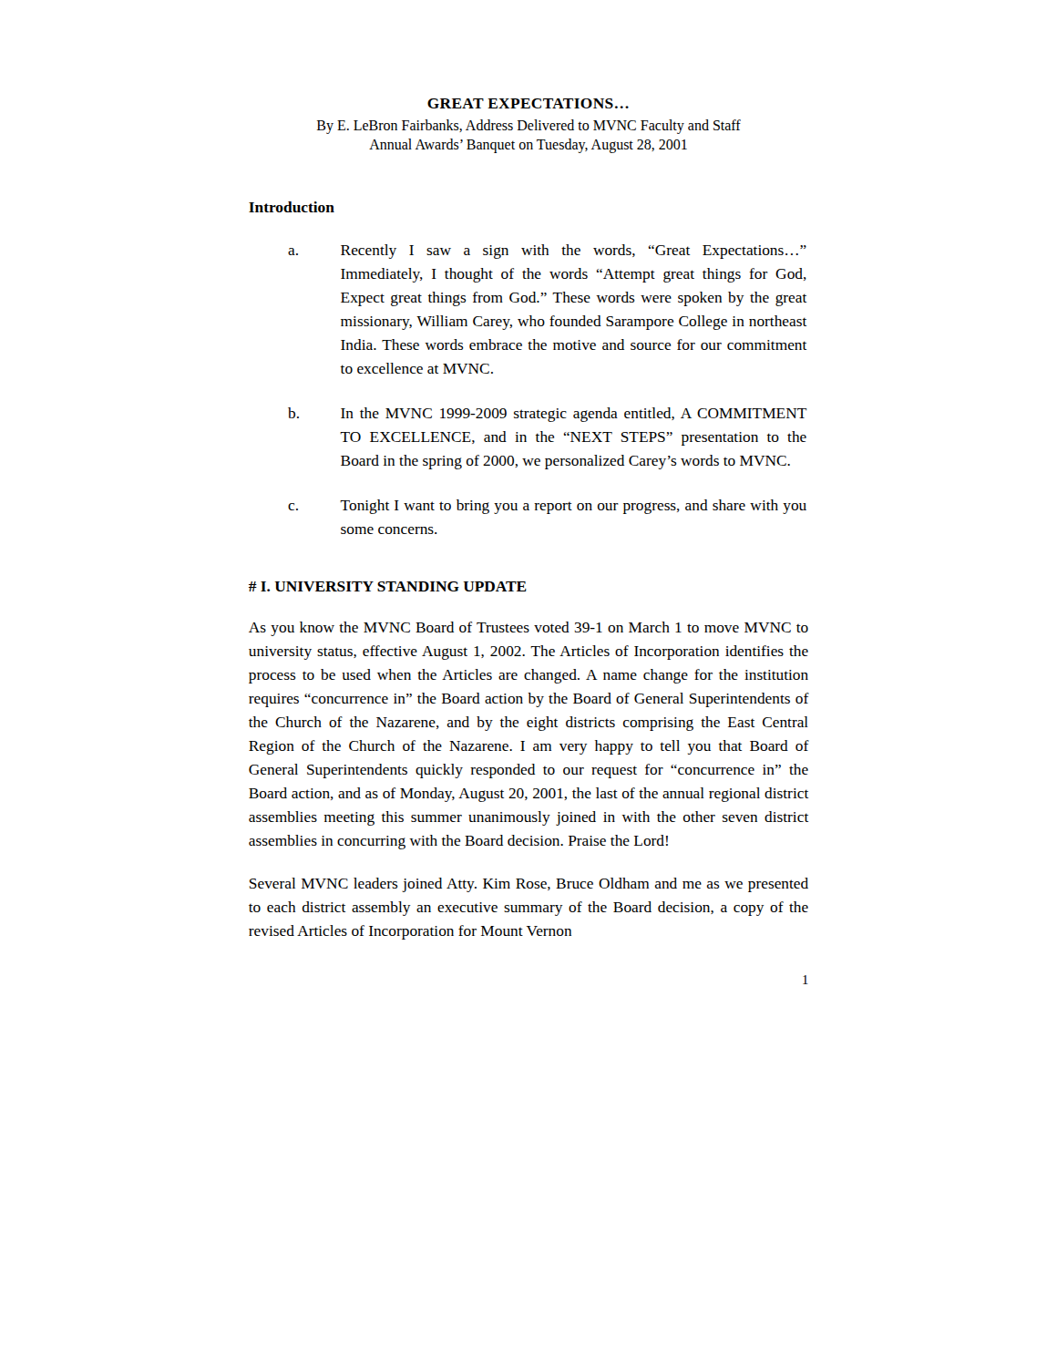Great Expectations…
By E. LeBron Fairbanks, Address Delivered to MVNC Faculty and Staff
Annual Awards’ Banquet on Tuesday, August 28, 2001
Introduction
a. Recently I saw a sign with the words, “Great Expectations…” Immediately, I thought of the words “Attempt great things for God, Expect great things from God.” These words were spoken by the great missionary, William Carey, who founded Sarampore College in northeast India. These words embrace the motive and source for our commitment to excellence at MVNC.
b. In the MVNC 1999-2009 strategic agenda entitled, A COMMITMENT TO EXCELLENCE, and in the “NEXT STEPS” presentation to the Board in the spring of 2000, we personalized Carey’s words to MVNC.
c. Tonight I want to bring you a report on our progress, and share with you some concerns.
# I. UNIVERSITY STANDING UPDATE
As you know the MVNC Board of Trustees voted 39-1 on March 1 to move MVNC to university status, effective August 1, 2002. The Articles of Incorporation identifies the process to be used when the Articles are changed. A name change for the institution requires “concurrence in” the Board action by the Board of General Superintendents of the Church of the Nazarene, and by the eight districts comprising the East Central Region of the Church of the Nazarene. I am very happy to tell you that Board of General Superintendents quickly responded to our request for “concurrence in” the Board action, and as of Monday, August 20, 2001, the last of the annual regional district assemblies meeting this summer unanimously joined in with the other seven district assemblies in concurring with the Board decision. Praise the Lord!
Several MVNC leaders joined Atty. Kim Rose, Bruce Oldham and me as we presented to each district assembly an executive summary of the Board decision, a copy of the revised Articles of Incorporation for Mount Vernon
1